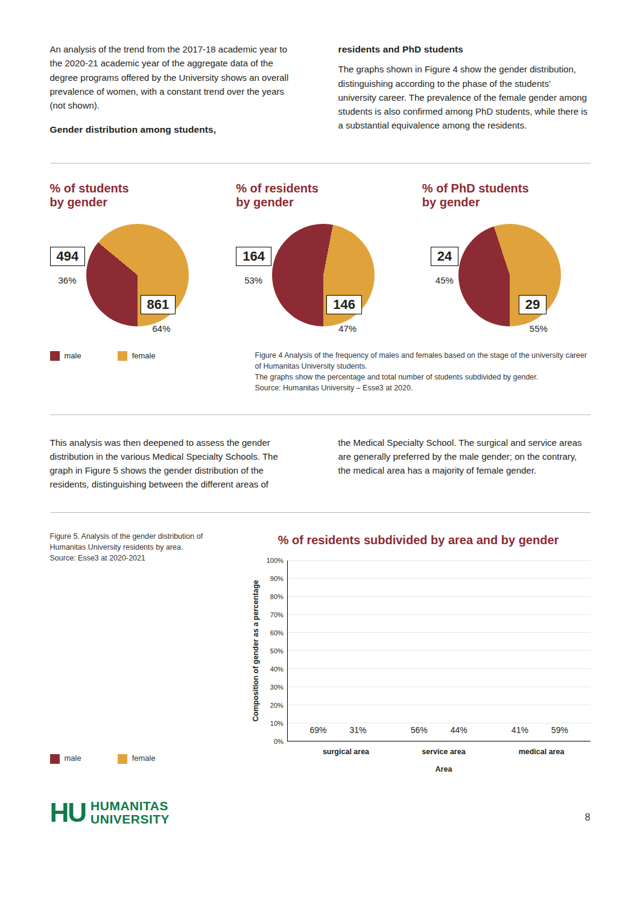An analysis of the trend from the 2017-18 academic year to the 2020-21 academic year of the aggregate data of the degree programs offered by the University shows an overall prevalence of women, with a constant trend over the years (not shown).
Gender distribution among students,
residents and PhD students
The graphs shown in Figure 4 show the gender distribution, distinguishing according to the phase of the students’ university career. The prevalence of the female gender among students is also confirmed among PhD students, while there is a substantial equivalence among the residents.
% of students
by gender
494
36%
861
64%
% of residents
by gender
164
53%
146
47%
% of PhD students
by gender
24
45%
29
55%
male
female
Figure 4 Analysis of the frequency of males and females based on the stage of the university career of Humanitas University students.
The graphs show the percentage and total number of students subdivided by gender.
Source: Humanitas University – Esse3 at 2020.
This analysis was then deepened to assess the gender distribution in the various Medical Specialty Schools. The graph in Figure 5 shows the gender distribution of the residents, distinguishing between the different areas of
the Medical Specialty School. The surgical and service areas are generally preferred by the male gender; on the contrary, the medical area has a majority of female gender.
Figure 5. Analysis of the gender distribution of Humanitas University residents by area.
Source: Esse3 at 2020-2021
male
female
% of residents subdivided by area and by gender
Composition of gender as a percentage
100% 90% 80% 70% 60% 50% 40% 30% 20% 10% 0%
69%
31%
56%
44%
41%
59%
surgical area service area medical area
Area
HU Humanitas
University
8